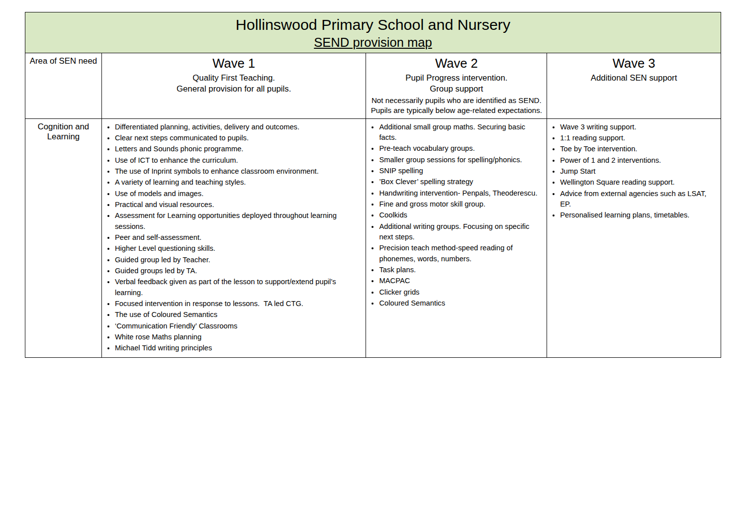| Hollinswood Primary School and Nursery SEND provision map |
| Area of SEN need | Wave 1 Quality First Teaching. General provision for all pupils. | Wave 2 Pupil Progress intervention. Group support Not necessarily pupils who are identified as SEND. Pupils are typically below age-related expectations. | Wave 3 Additional SEN support |
| Cognition and Learning | Differentiated planning, activities, delivery and outcomes. Clear next steps communicated to pupils. Letters and Sounds phonic programme. Use of ICT to enhance the curriculum. The use of Inprint symbols to enhance classroom environment. A variety of learning and teaching styles. Use of models and images. Practical and visual resources. Assessment for Learning opportunities deployed throughout learning sessions. Peer and self-assessment. Higher Level questioning skills. Guided group led by Teacher. Guided groups led by TA. Verbal feedback given as part of the lesson to support/extend pupil’s learning. Focused intervention in response to lessons. TA led CTG. The use of Coloured Semantics ‘Communication Friendly’ Classrooms White rose Maths planning Michael Tidd writing principles | Additional small group maths. Securing basic facts. Pre-teach vocabulary groups. Smaller group sessions for spelling/phonics. SNIP spelling ’Box Clever’ spelling strategy Handwriting intervention- Penpals, Theoderescu. Fine and gross motor skill group. Coolkids Additional writing groups. Focusing on specific next steps. Precision teach method-speed reading of phonemes, words, numbers. Task plans. MACPAC Clicker grids Coloured Semantics | Wave 3 writing support. 1:1 reading support. Toe by Toe intervention. Power of 1 and 2 interventions. Jump Start Wellington Square reading support. Advice from external agencies such as LSAT, EP. Personalised learning plans, timetables. |